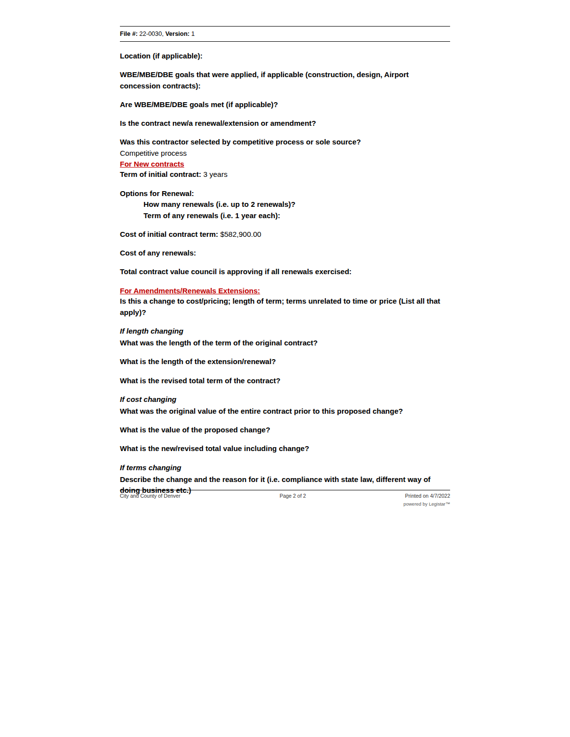File #: 22-0030, Version: 1
Location (if applicable):
WBE/MBE/DBE goals that were applied, if applicable (construction, design, Airport concession contracts):
Are WBE/MBE/DBE goals met (if applicable)?
Is the contract new/a renewal/extension or amendment?
Was this contractor selected by competitive process or sole source?
Competitive process
For New contracts
Term of initial contract: 3 years
Options for Renewal:
How many renewals (i.e. up to 2 renewals)?
Term of any renewals (i.e. 1 year each):
Cost of initial contract term: $582,900.00
Cost of any renewals:
Total contract value council is approving if all renewals exercised:
For Amendments/Renewals Extensions:
Is this a change to cost/pricing; length of term; terms unrelated to time or price (List all that apply)?
If length changing
What was the length of the term of the original contract?
What is the length of the extension/renewal?
What is the revised total term of the contract?
If cost changing
What was the original value of the entire contract prior to this proposed change?
What is the value of the proposed change?
What is the new/revised total value including change?
If terms changing
Describe the change and the reason for it (i.e. compliance with state law, different way of doing business etc.)
City and County of Denver
Page 2 of 2
Printed on 4/7/2022
powered by Legistar™